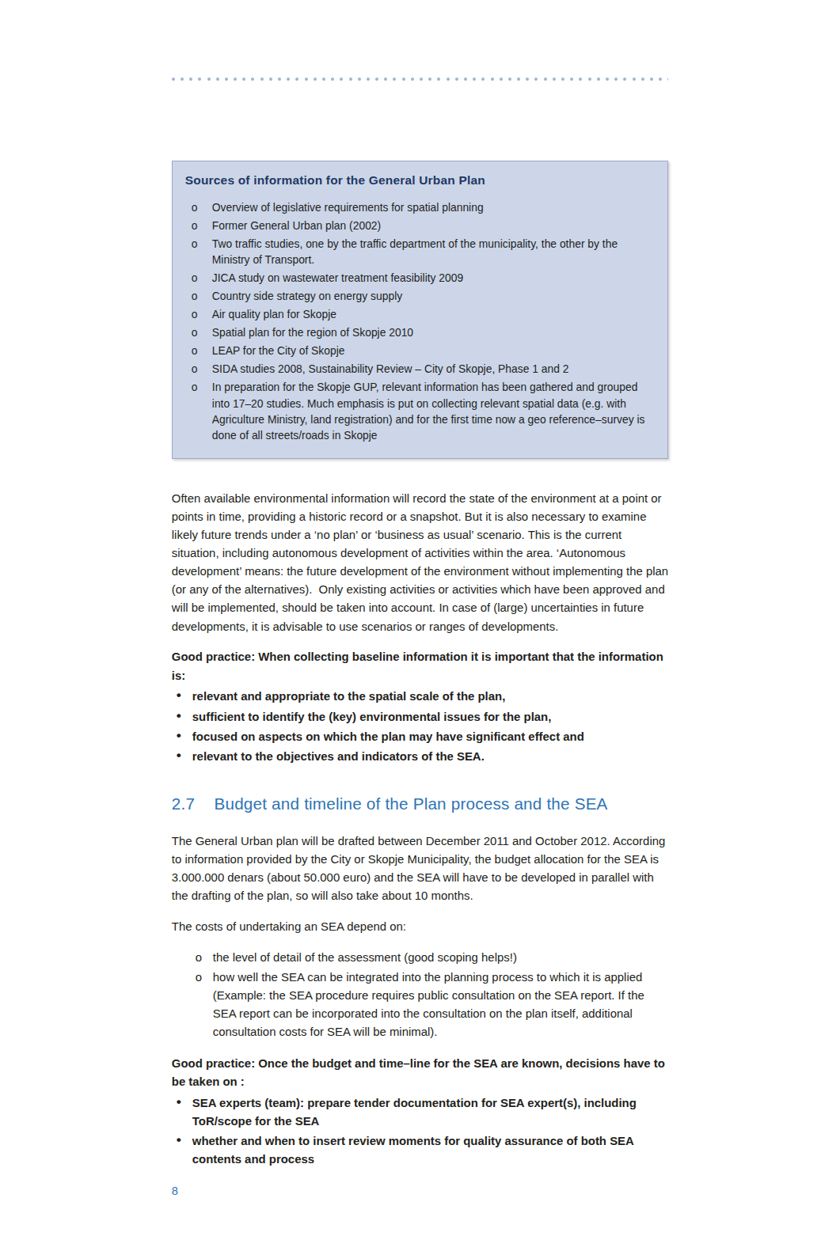Sources of information for the General Urban Plan
Overview of legislative requirements for spatial planning
Former General Urban plan (2002)
Two traffic studies, one by the traffic department of the municipality, the other by the Ministry of Transport.
JICA study on wastewater treatment feasibility 2009
Country side strategy on energy supply
Air quality plan for Skopje
Spatial plan for the region of Skopje 2010
LEAP for the City of Skopje
SIDA studies 2008, Sustainability Review – City of Skopje, Phase 1 and 2
In preparation for the Skopje GUP, relevant information has been gathered and grouped into 17–20 studies. Much emphasis is put on collecting relevant spatial data (e.g. with Agriculture Ministry, land registration) and for the first time now a geo reference–survey is done of all streets/roads in Skopje
Often available environmental information will record the state of the environment at a point or points in time, providing a historic record or a snapshot. But it is also necessary to examine likely future trends under a ‘no plan’ or ‘business as usual’ scenario. This is the current situation, including autonomous development of activities within the area. ‘Autonomous development’ means: the future development of the environment without implementing the plan (or any of the alternatives). Only existing activities or activities which have been approved and will be implemented, should be taken into account. In case of (large) uncertainties in future developments, it is advisable to use scenarios or ranges of developments.
Good practice: When collecting baseline information it is important that the information is:
relevant and appropriate to the spatial scale of the plan,
sufficient to identify the (key) environmental issues for the plan,
focused on aspects on which the plan may have significant effect and
relevant to the objectives and indicators of the SEA.
2.7 Budget and timeline of the Plan process and the SEA
The General Urban plan will be drafted between December 2011 and October 2012. According to information provided by the City or Skopje Municipality, the budget allocation for the SEA is 3.000.000 denars (about 50.000 euro) and the SEA will have to be developed in parallel with the drafting of the plan, so will also take about 10 months.
The costs of undertaking an SEA depend on:
the level of detail of the assessment (good scoping helps!)
how well the SEA can be integrated into the planning process to which it is applied (Example: the SEA procedure requires public consultation on the SEA report. If the SEA report can be incorporated into the consultation on the plan itself, additional consultation costs for SEA will be minimal).
Good practice: Once the budget and time–line for the SEA are known, decisions have to be taken on :
SEA experts (team): prepare tender documentation for SEA expert(s), including ToR/scope for the SEA
whether and when to insert review moments for quality assurance of both SEA contents and process
8